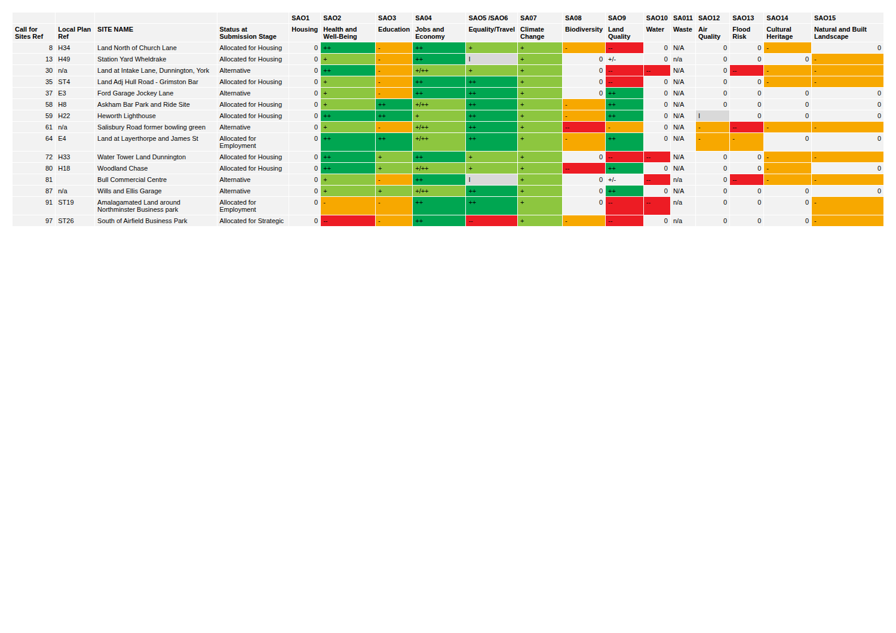| | | | | SAO1 | SAO2 | SAO3 | SA04 | SAO5 /SAO6 | SA07 | SA08 | SAO9 | SAO10 | SA011 | SAO12 | SAO13 | SAO14 | SAO15 |
| --- | --- | --- | --- | --- | --- | --- | --- | --- | --- | --- | --- | --- | --- | --- | --- | --- | --- |
| Call for Sites Ref | Local Plan Ref | SITE NAME | Status at Submission Stage | Housing | Health and Well-Being | Education | Jobs and Economy | Equality/Travel | Climate Change | Biodiversity | Land Quality | Water | Waste | Air Quality | Flood Risk | Cultural Heritage | Natural and Built Landscape |
| 8 | H34 | Land North of Church Lane | Allocated for Housing | 0 | ++ | - | ++ | + | + | - | -- | 0 | N/A | 0 | 0 | - | 0 |
| 13 | H49 | Station Yard Wheldrake | Allocated for Housing | 0 | + | - | ++ | I | + | 0 | +/- | 0 | n/a | 0 | 0 | 0 | - |
| 30 | n/a | Land at Intake Lane, Dunnington, York | Alternative | 0 | ++ | - | +/++ | + | + | 0 | -- | -- | N/A | 0 | -- | - | - |
| 35 | ST4 | Land Adj Hull Road - Grimston Bar | Allocated for Housing | 0 | + | - | ++ | ++ | + | 0 | -- | 0 | N/A | 0 | 0 | - | - |
| 37 | E3 | Ford Garage Jockey Lane | Alternative | 0 | + | - | ++ | ++ | + | 0 | ++ | 0 | N/A | 0 | 0 | 0 | 0 |
| 58 | H8 | Askham Bar Park and Ride Site | Allocated for Housing | 0 | + | ++ | +/++ | ++ | + | - | ++ | 0 | N/A | 0 | 0 | 0 | 0 |
| 59 | H22 | Heworth Lighthouse | Allocated for Housing | 0 | ++ | ++ | + | ++ | + | - | ++ | 0 | N/A | I | 0 | 0 | 0 |
| 61 | n/a | Salisbury Road former bowling green | Alternative | 0 | + | - | +/++ | ++ | + | -- | - | 0 | N/A | - | -- | - | - |
| 64 | E4 | Land at Layerthorpe and James St | Allocated for Employment | 0 | ++ | ++ | +/++ | ++ | + | - | ++ | 0 | N/A | - | - | 0 | 0 |
| 72 | H33 | Water Tower Land Dunnington | Allocated for Housing | 0 | ++ | + | ++ | + | + | 0 | -- | -- | N/A | 0 | 0 | - | - |
| 80 | H18 | Woodland Chase | Allocated for Housing | 0 | ++ | + | +/++ | + | + | -- | ++ | 0 | N/A | 0 | 0 | - | 0 |
| 81 | | Bull Commercial Centre | Alternative | 0 | + | - | ++ | I | + | 0 | +/- | -- | n/a | 0 | -- | - | - |
| 87 | n/a | Wills and Ellis Garage | Alternative | 0 | + | + | +/++ | ++ | + | 0 | ++ | 0 | N/A | 0 | 0 | 0 | 0 |
| 91 | ST19 | Amalagamated Land around Northminster Business park | Allocated for Employment | 0 | - | - | ++ | ++ | + | 0 | -- | -- | n/a | 0 | 0 | 0 | - |
| 97 | ST26 | South of Airfield Business Park | Allocated for Strategic | 0 | -- | - | ++ | -- | + | - | -- | 0 | n/a | 0 | 0 | 0 | - |